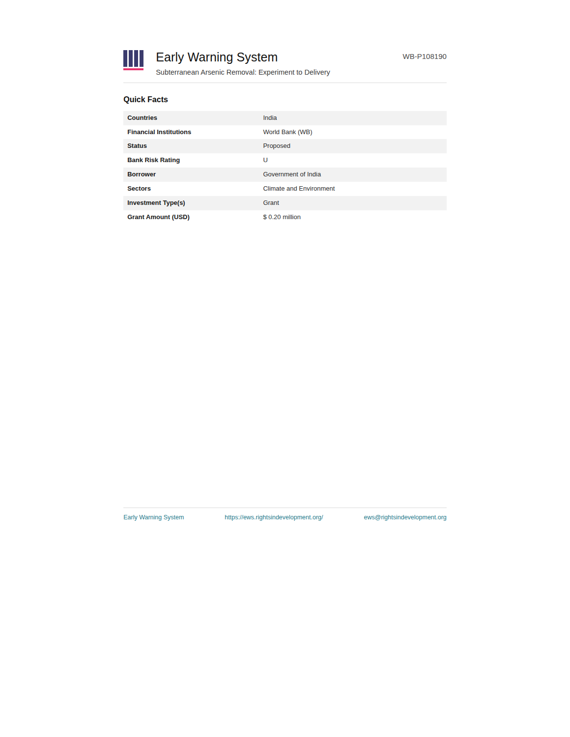Early Warning System
Subterranean Arsenic Removal: Experiment to Delivery
WB-P108190
Quick Facts
| Countries | India |
| Financial Institutions | World Bank (WB) |
| Status | Proposed |
| Bank Risk Rating | U |
| Borrower | Government of India |
| Sectors | Climate and Environment |
| Investment Type(s) | Grant |
| Grant Amount (USD) | $ 0.20 million |
Early Warning System
https://ews.rightsindevelopment.org/
ews@rightsindevelopment.org